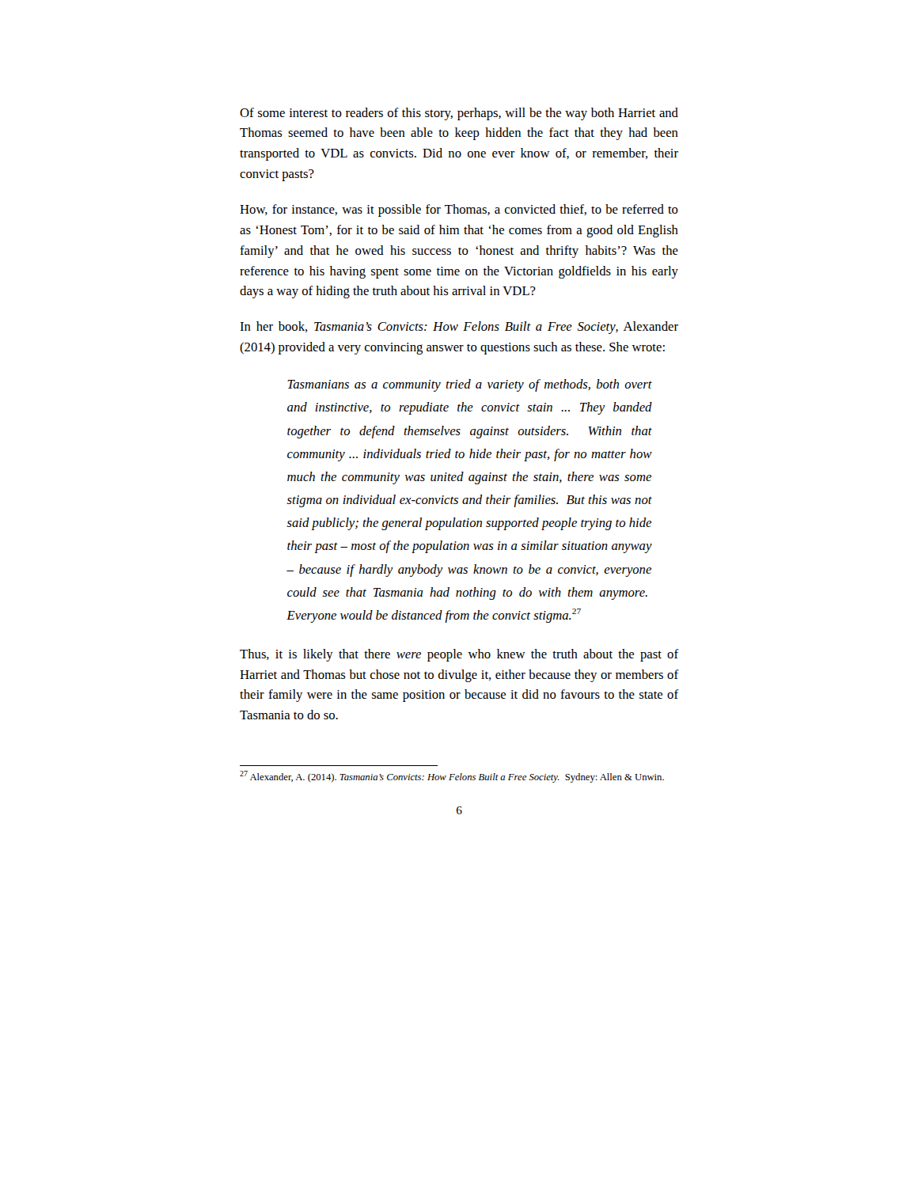Of some interest to readers of this story, perhaps, will be the way both Harriet and Thomas seemed to have been able to keep hidden the fact that they had been transported to VDL as convicts. Did no one ever know of, or remember, their convict pasts?
How, for instance, was it possible for Thomas, a convicted thief, to be referred to as ‘Honest Tom’, for it to be said of him that ‘he comes from a good old English family’ and that he owed his success to ‘honest and thrifty habits’? Was the reference to his having spent some time on the Victorian goldfields in his early days a way of hiding the truth about his arrival in VDL?
In her book, Tasmania’s Convicts: How Felons Built a Free Society, Alexander (2014) provided a very convincing answer to questions such as these. She wrote:
Tasmanians as a community tried a variety of methods, both overt and instinctive, to repudiate the convict stain ... They banded together to defend themselves against outsiders. Within that community ... individuals tried to hide their past, for no matter how much the community was united against the stain, there was some stigma on individual ex-convicts and their families. But this was not said publicly; the general population supported people trying to hide their past – most of the population was in a similar situation anyway – because if hardly anybody was known to be a convict, everyone could see that Tasmania had nothing to do with them anymore. Everyone would be distanced from the convict stigma.27
Thus, it is likely that there were people who knew the truth about the past of Harriet and Thomas but chose not to divulge it, either because they or members of their family were in the same position or because it did no favours to the state of Tasmania to do so.
27 Alexander, A. (2014). Tasmania’s Convicts: How Felons Built a Free Society. Sydney: Allen & Unwin.
6